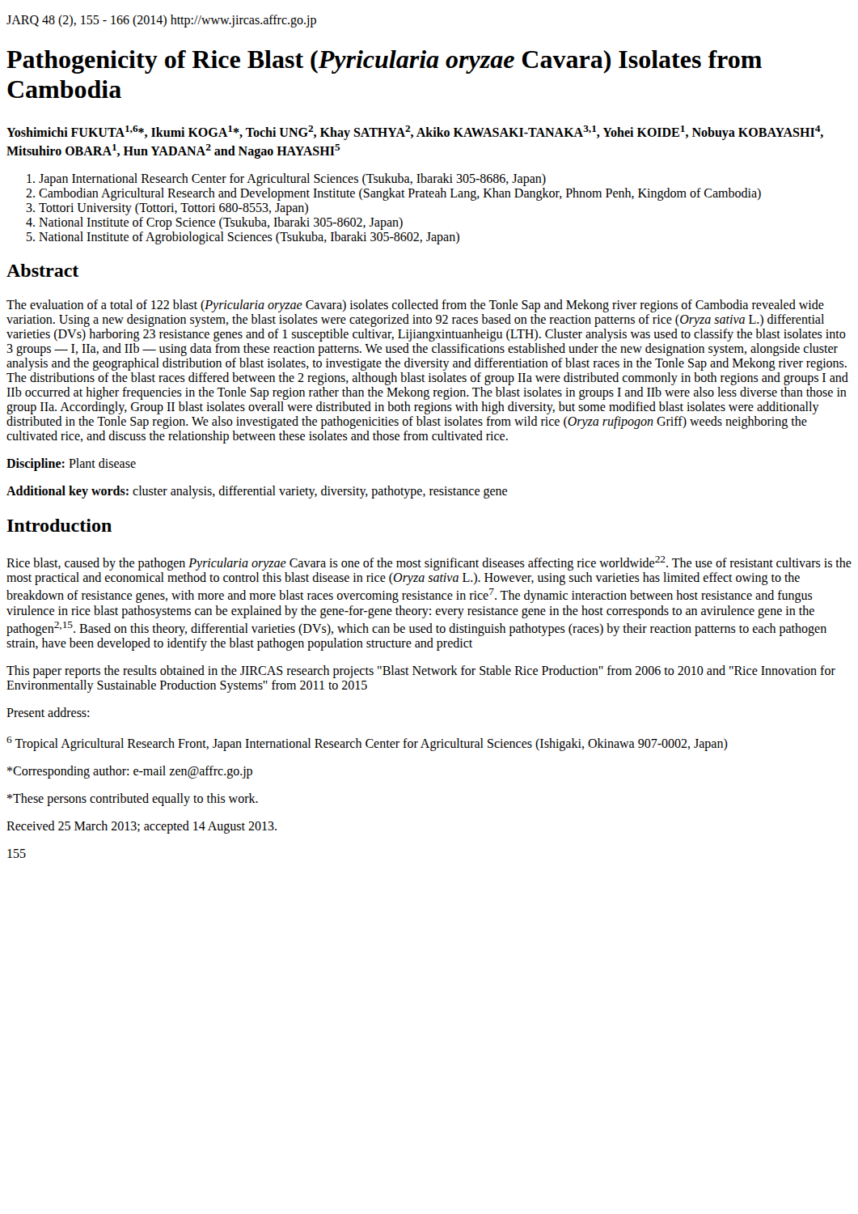JARQ 48 (2), 155 - 166 (2014) http://www.jircas.affrc.go.jp
Pathogenicity of Rice Blast (Pyricularia oryzae Cavara) Isolates from Cambodia
Yoshimichi FUKUTA1,6*, Ikumi KOGA1*, Tochi UNG2, Khay SATHYA2, Akiko KAWASAKI-TANAKA3,1, Yohei KOIDE1, Nobuya KOBAYASHI4, Mitsuhiro OBARA1, Hun YADANA2 and Nagao HAYASHI5
Japan International Research Center for Agricultural Sciences (Tsukuba, Ibaraki 305-8686, Japan)
Cambodian Agricultural Research and Development Institute (Sangkat Prateah Lang, Khan Dangkor, Phnom Penh, Kingdom of Cambodia)
Tottori University (Tottori, Tottori 680-8553, Japan)
National Institute of Crop Science (Tsukuba, Ibaraki 305-8602, Japan)
National Institute of Agrobiological Sciences (Tsukuba, Ibaraki 305-8602, Japan)
Abstract
The evaluation of a total of 122 blast (Pyricularia oryzae Cavara) isolates collected from the Tonle Sap and Mekong river regions of Cambodia revealed wide variation. Using a new designation system, the blast isolates were categorized into 92 races based on the reaction patterns of rice (Oryza sativa L.) differential varieties (DVs) harboring 23 resistance genes and of 1 susceptible cultivar, Lijiangxintuanheigu (LTH). Cluster analysis was used to classify the blast isolates into 3 groups — I, IIa, and IIb — using data from these reaction patterns. We used the classifications established under the new designation system, alongside cluster analysis and the geographical distribution of blast isolates, to investigate the diversity and differentiation of blast races in the Tonle Sap and Mekong river regions. The distributions of the blast races differed between the 2 regions, although blast isolates of group IIa were distributed commonly in both regions and groups I and IIb occurred at higher frequencies in the Tonle Sap region rather than the Mekong region. The blast isolates in groups I and IIb were also less diverse than those in group IIa. Accordingly, Group II blast isolates overall were distributed in both regions with high diversity, but some modified blast isolates were additionally distributed in the Tonle Sap region. We also investigated the pathogenicities of blast isolates from wild rice (Oryza rufipogon Griff) weeds neighboring the cultivated rice, and discuss the relationship between these isolates and those from cultivated rice.
Discipline: Plant disease
Additional key words: cluster analysis, differential variety, diversity, pathotype, resistance gene
Introduction
Rice blast, caused by the pathogen Pyricularia oryzae Cavara is one of the most significant diseases affecting rice worldwide22. The use of resistant cultivars is the most practical and economical method to control this blast disease in rice (Oryza sativa L.). However, using such varieties has limited effect owing to the breakdown of resistance genes, with more and more blast races overcoming resistance in rice7. The dynamic interaction between host resistance and fungus virulence in rice blast pathosystems can be explained by the gene-for-gene theory: every resistance gene in the host corresponds to an avirulence gene in the pathogen2,15. Based on this theory, differential varieties (DVs), which can be used to distinguish pathotypes (races) by their reaction patterns to each pathogen strain, have been developed to identify the blast pathogen population structure and predict
This paper reports the results obtained in the JIRCAS research projects "Blast Network for Stable Rice Production" from 2006 to 2010 and "Rice Innovation for Environmentally Sustainable Production Systems" from 2011 to 2015
Present address:
6 Tropical Agricultural Research Front, Japan International Research Center for Agricultural Sciences (Ishigaki, Okinawa 907-0002, Japan)
*Corresponding author: e-mail zen@affrc.go.jp
*These persons contributed equally to this work.
Received 25 March 2013; accepted 14 August 2013.
155